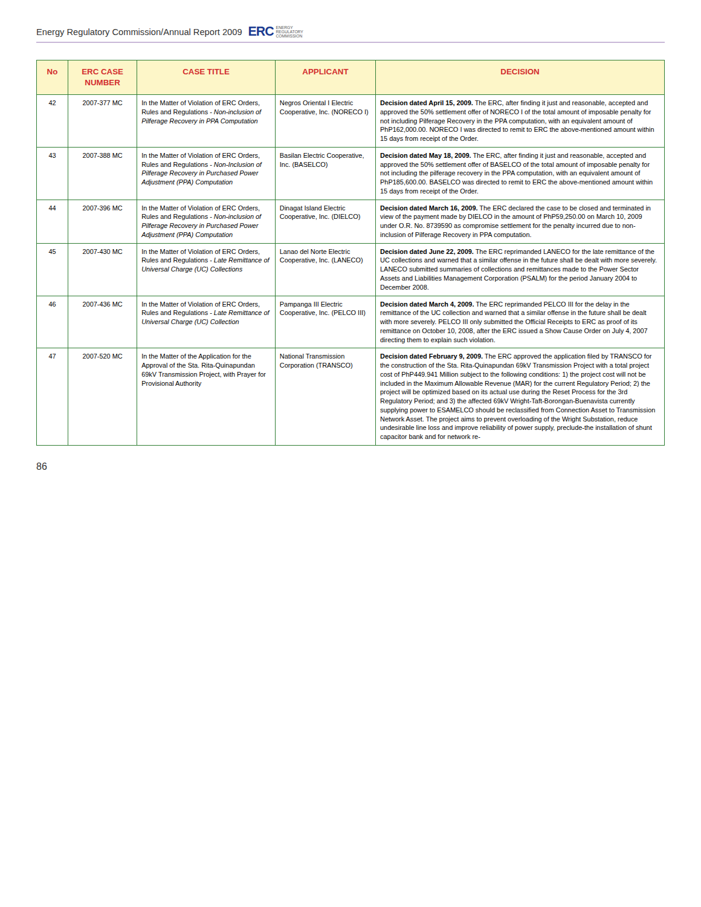Energy Regulatory Commission/Annual Report 2009 ERC ENERGY REGULATORY COMMISSION
| No | ERC CASE NUMBER | CASE TITLE | APPLICANT | DECISION |
| --- | --- | --- | --- | --- |
| 42 | 2007-377 MC | In the Matter of Violation of ERC Orders, Rules and Regulations - Non-inclusion of Pilferage Recovery in PPA Computation | Negros Oriental I Electric Cooperative, Inc. (NORECO I) | Decision dated April 15, 2009. The ERC, after finding it just and reasonable, accepted and approved the 50% settlement offer of NORECO I of the total amount of imposable penalty for not including Pilferage Recovery in the PPA computation, with an equivalent amount of PhP162,000.00. NORECO I was directed to remit to ERC the above-mentioned amount within 15 days from receipt of the Order. |
| 43 | 2007-388 MC | In the Matter of Violation of ERC Orders, Rules and Regulations - Non-Inclusion of Pilferage Recovery in Purchased Power Adjustment (PPA) Computation | Basilan Electric Cooperative, Inc. (BASELCO) | Decision dated May 18, 2009. The ERC, after finding it just and reasonable, accepted and approved the 50% settlement offer of BASELCO of the total amount of imposable penalty for not including the pilferage recovery in the PPA computation, with an equivalent amount of PhP185,600.00. BASELCO was directed to remit to ERC the above-mentioned amount within 15 days from receipt of the Order. |
| 44 | 2007-396 MC | In the Matter of Violation of ERC Orders, Rules and Regulations - Non-inclusion of Pilferage Recovery in Purchased Power Adjustment (PPA) Computation | Dinagat Island Electric Cooperative, Inc. (DIELCO) | Decision dated March 16, 2009. The ERC declared the case to be closed and terminated in view of the payment made by DIELCO in the amount of PhP59,250.00 on March 10, 2009 under O.R. No. 8739590 as compromise settlement for the penalty incurred due to non-inclusion of Pilferage Recovery in PPA computation. |
| 45 | 2007-430 MC | In the Matter of Violation of ERC Orders, Rules and Regulations - Late Remittance of Universal Charge (UC) Collections | Lanao del Norte Electric Cooperative, Inc. (LANECO) | Decision dated June 22, 2009. The ERC reprimanded LANECO for the late remittance of the UC collections and warned that a similar offense in the future shall be dealt with more severely. LANECO submitted summaries of collections and remittances made to the Power Sector Assets and Liabilities Management Corporation (PSALM) for the period January 2004 to December 2008. |
| 46 | 2007-436 MC | In the Matter of Violation of ERC Orders, Rules and Regulations - Late Remittance of Universal Charge (UC) Collection | Pampanga III Electric Cooperative, Inc. (PELCO III) | Decision dated March 4, 2009. The ERC reprimanded PELCO III for the delay in the remittance of the UC collection and warned that a similar offense in the future shall be dealt with more severely. PELCO III only submitted the Official Receipts to ERC as proof of its remittance on October 10, 2008, after the ERC issued a Show Cause Order on July 4, 2007 directing them to explain such violation. |
| 47 | 2007-520 MC | In the Matter of the Application for the Approval of the Sta. Rita-Quinapundan 69kV Transmission Project, with Prayer for Provisional Authority | National Transmission Corporation (TRANSCO) | Decision dated February 9, 2009. The ERC approved the application filed by TRANSCO for the construction of the Sta. Rita-Quinapundan 69kV Transmission Project with a total project cost of PhP449.941 Million subject to the following conditions: 1) the project cost will not be included in the Maximum Allowable Revenue (MAR) for the current Regulatory Period; 2) the project will be optimized based on its actual use during the Reset Process for the 3rd Regulatory Period; and 3) the affected 69kV Wright-Taft-Borongan-Buenavista currently supplying power to ESAMELCO should be reclassified from Connection Asset to Transmission Network Asset. The project aims to prevent overloading of the Wright Substation, reduce undesirable line loss and improve reliability of power supply, preclude-the installation of shunt capacitor bank and for network re- |
86